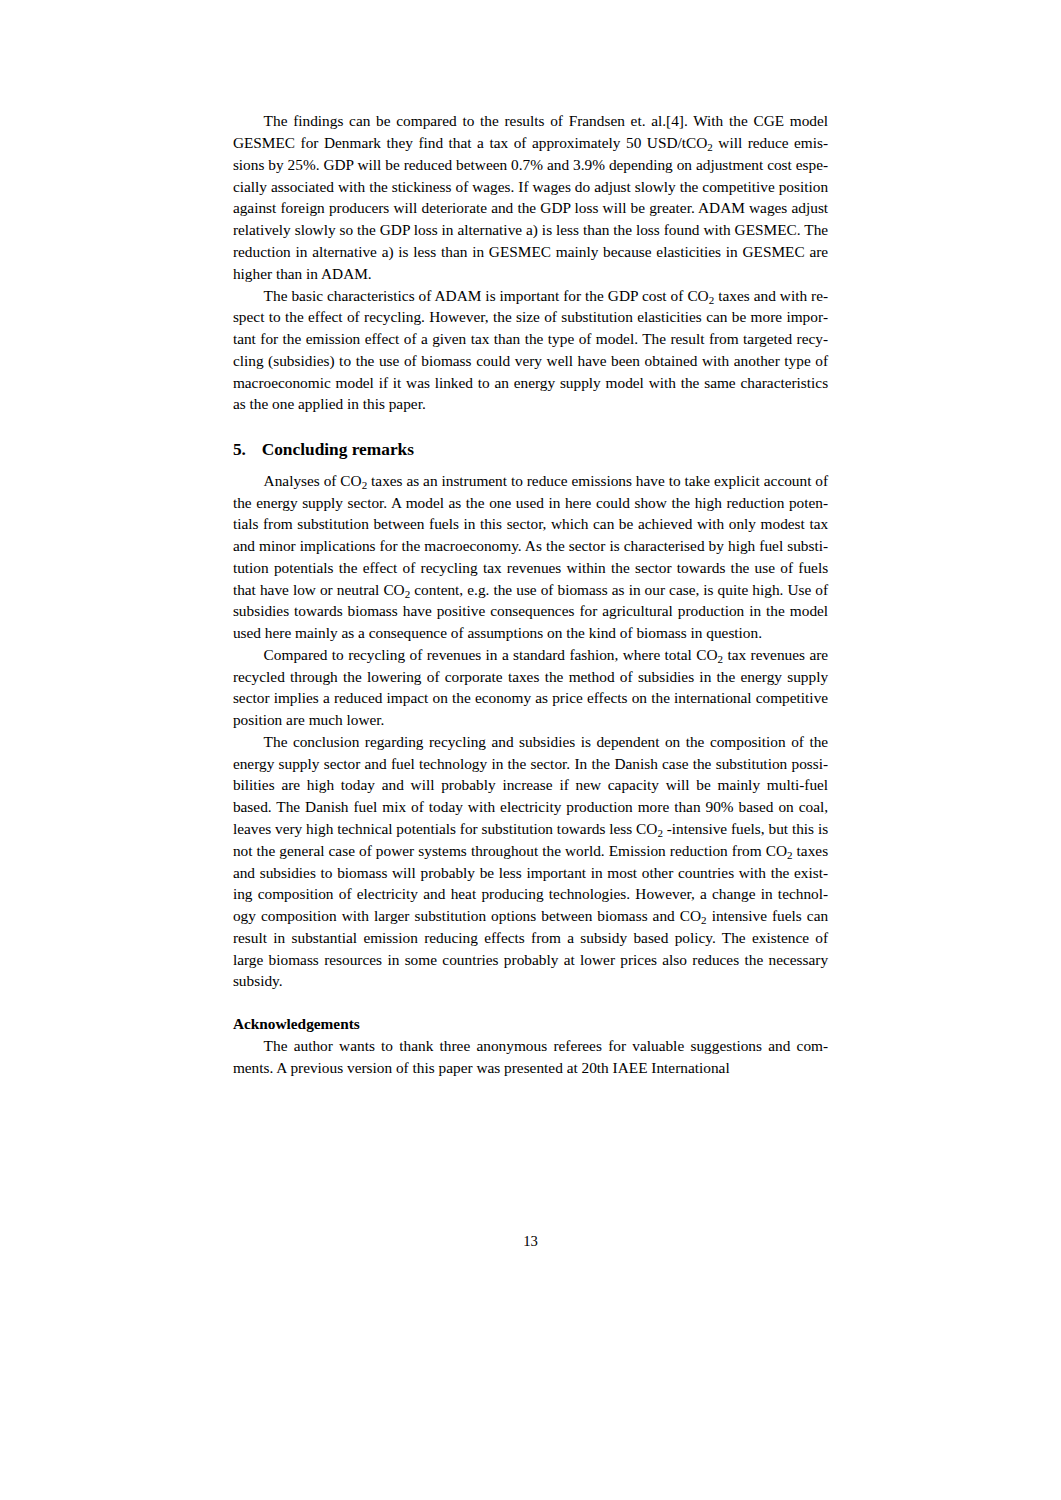The findings can be compared to the results of Frandsen et. al.[4]. With the CGE model GESMEC for Denmark they find that a tax of approximately 50 USD/tCO2 will reduce emissions by 25%. GDP will be reduced between 0.7% and 3.9% depending on adjustment cost especially associated with the stickiness of wages. If wages do adjust slowly the competitive position against foreign producers will deteriorate and the GDP loss will be greater. ADAM wages adjust relatively slowly so the GDP loss in alternative a) is less than the loss found with GESMEC. The reduction in alternative a) is less than in GESMEC mainly because elasticities in GESMEC are higher than in ADAM.
The basic characteristics of ADAM is important for the GDP cost of CO2 taxes and with respect to the effect of recycling. However, the size of substitution elasticities can be more important for the emission effect of a given tax than the type of model. The result from targeted recycling (subsidies) to the use of biomass could very well have been obtained with another type of macroeconomic model if it was linked to an energy supply model with the same characteristics as the one applied in this paper.
5. Concluding remarks
Analyses of CO2 taxes as an instrument to reduce emissions have to take explicit account of the energy supply sector. A model as the one used in here could show the high reduction potentials from substitution between fuels in this sector, which can be achieved with only modest tax and minor implications for the macroeconomy. As the sector is characterised by high fuel substitution potentials the effect of recycling tax revenues within the sector towards the use of fuels that have low or neutral CO2 content, e.g. the use of biomass as in our case, is quite high. Use of subsidies towards biomass have positive consequences for agricultural production in the model used here mainly as a consequence of assumptions on the kind of biomass in question.
Compared to recycling of revenues in a standard fashion, where total CO2 tax revenues are recycled through the lowering of corporate taxes the method of subsidies in the energy supply sector implies a reduced impact on the economy as price effects on the international competitive position are much lower.
The conclusion regarding recycling and subsidies is dependent on the composition of the energy supply sector and fuel technology in the sector. In the Danish case the substitution possibilities are high today and will probably increase if new capacity will be mainly multi-fuel based. The Danish fuel mix of today with electricity production more than 90% based on coal, leaves very high technical potentials for substitution towards less CO2 -intensive fuels, but this is not the general case of power systems throughout the world. Emission reduction from CO2 taxes and subsidies to biomass will probably be less important in most other countries with the existing composition of electricity and heat producing technologies. However, a change in technology composition with larger substitution options between biomass and CO2 intensive fuels can result in substantial emission reducing effects from a subsidy based policy. The existence of large biomass resources in some countries probably at lower prices also reduces the necessary subsidy.
Acknowledgements
The author wants to thank three anonymous referees for valuable suggestions and comments. A previous version of this paper was presented at 20th IAEE International
13